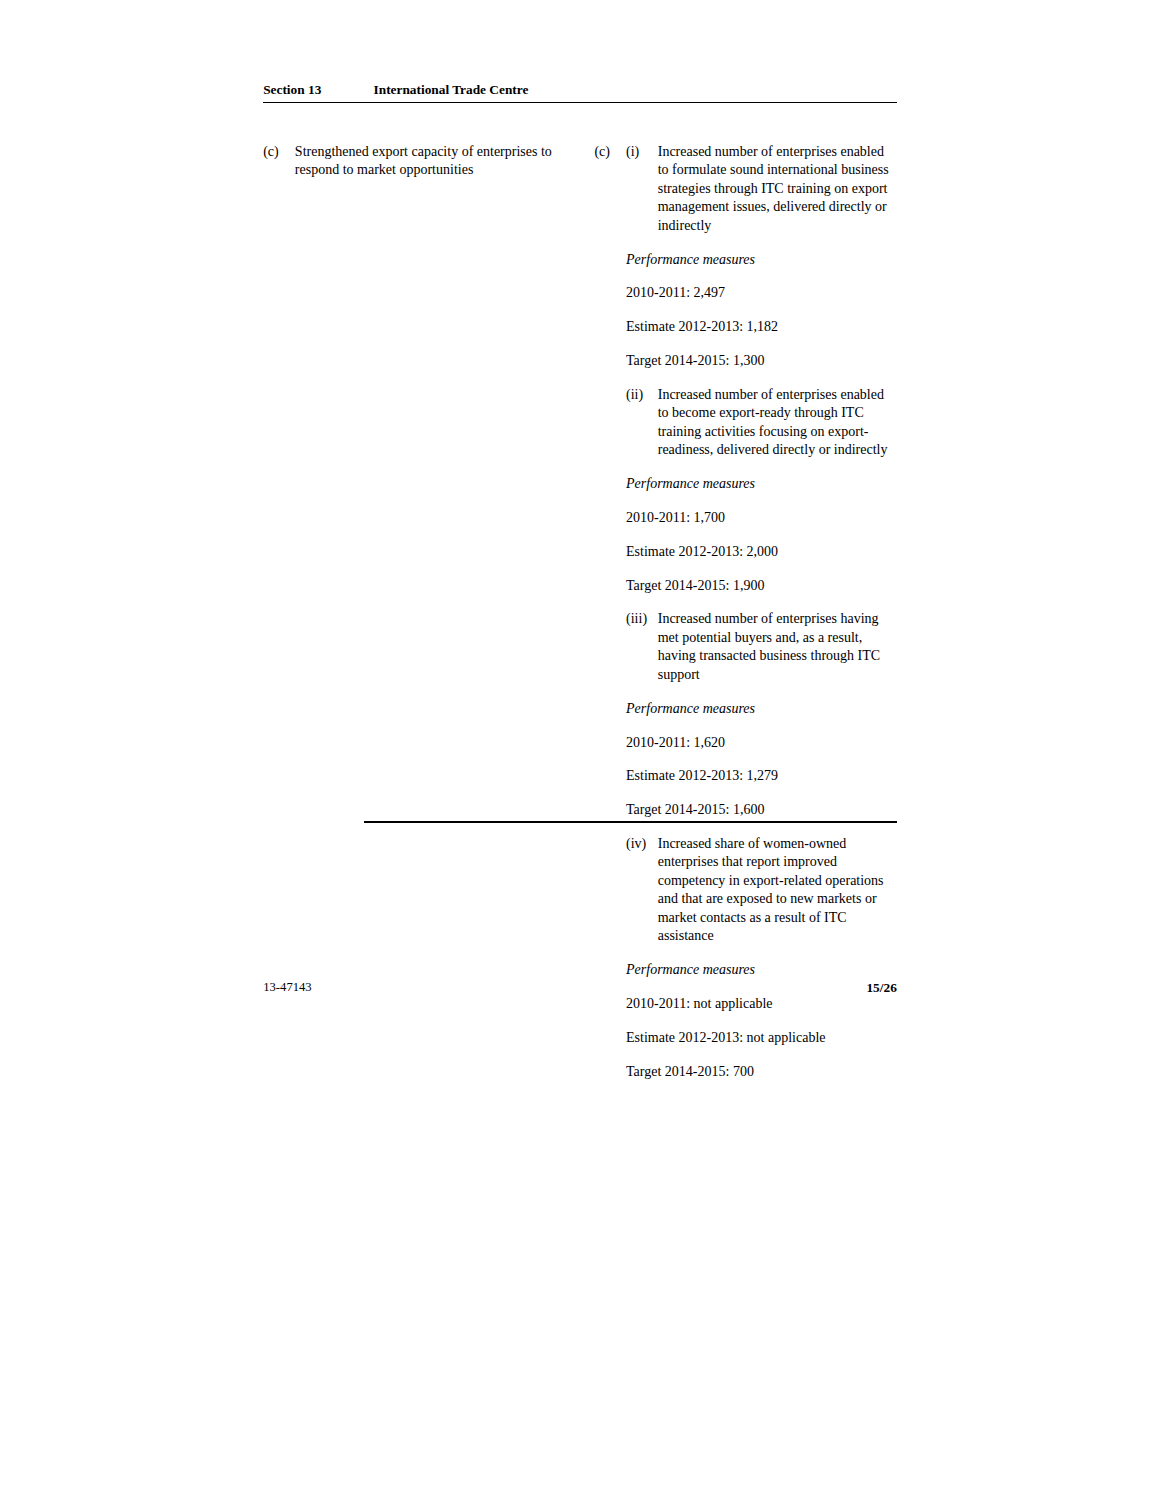Section 13
International Trade Centre
(c)
Strengthened export capacity of enterprises to respond to market opportunities
(c)
(i)
Increased number of enterprises enabled to formulate sound international business strategies through ITC training on export management issues, delivered directly or indirectly
Performance measures
2010-2011: 2,497
Estimate 2012-2013: 1,182
Target 2014-2015: 1,300
(ii)
Increased number of enterprises enabled to become export-ready through ITC training activities focusing on export-readiness, delivered directly or indirectly
Performance measures
2010-2011: 1,700
Estimate 2012-2013: 2,000
Target 2014-2015: 1,900
(iii)
Increased number of enterprises having met potential buyers and, as a result, having transacted business through ITC support
Performance measures
2010-2011: 1,620
Estimate 2012-2013: 1,279
Target 2014-2015: 1,600
(iv)
Increased share of women-owned enterprises that report improved competency in export-related operations and that are exposed to new markets or market contacts as a result of ITC assistance
Performance measures
2010-2011: not applicable
Estimate 2012-2013: not applicable
Target 2014-2015: 700
13-47143
15/26